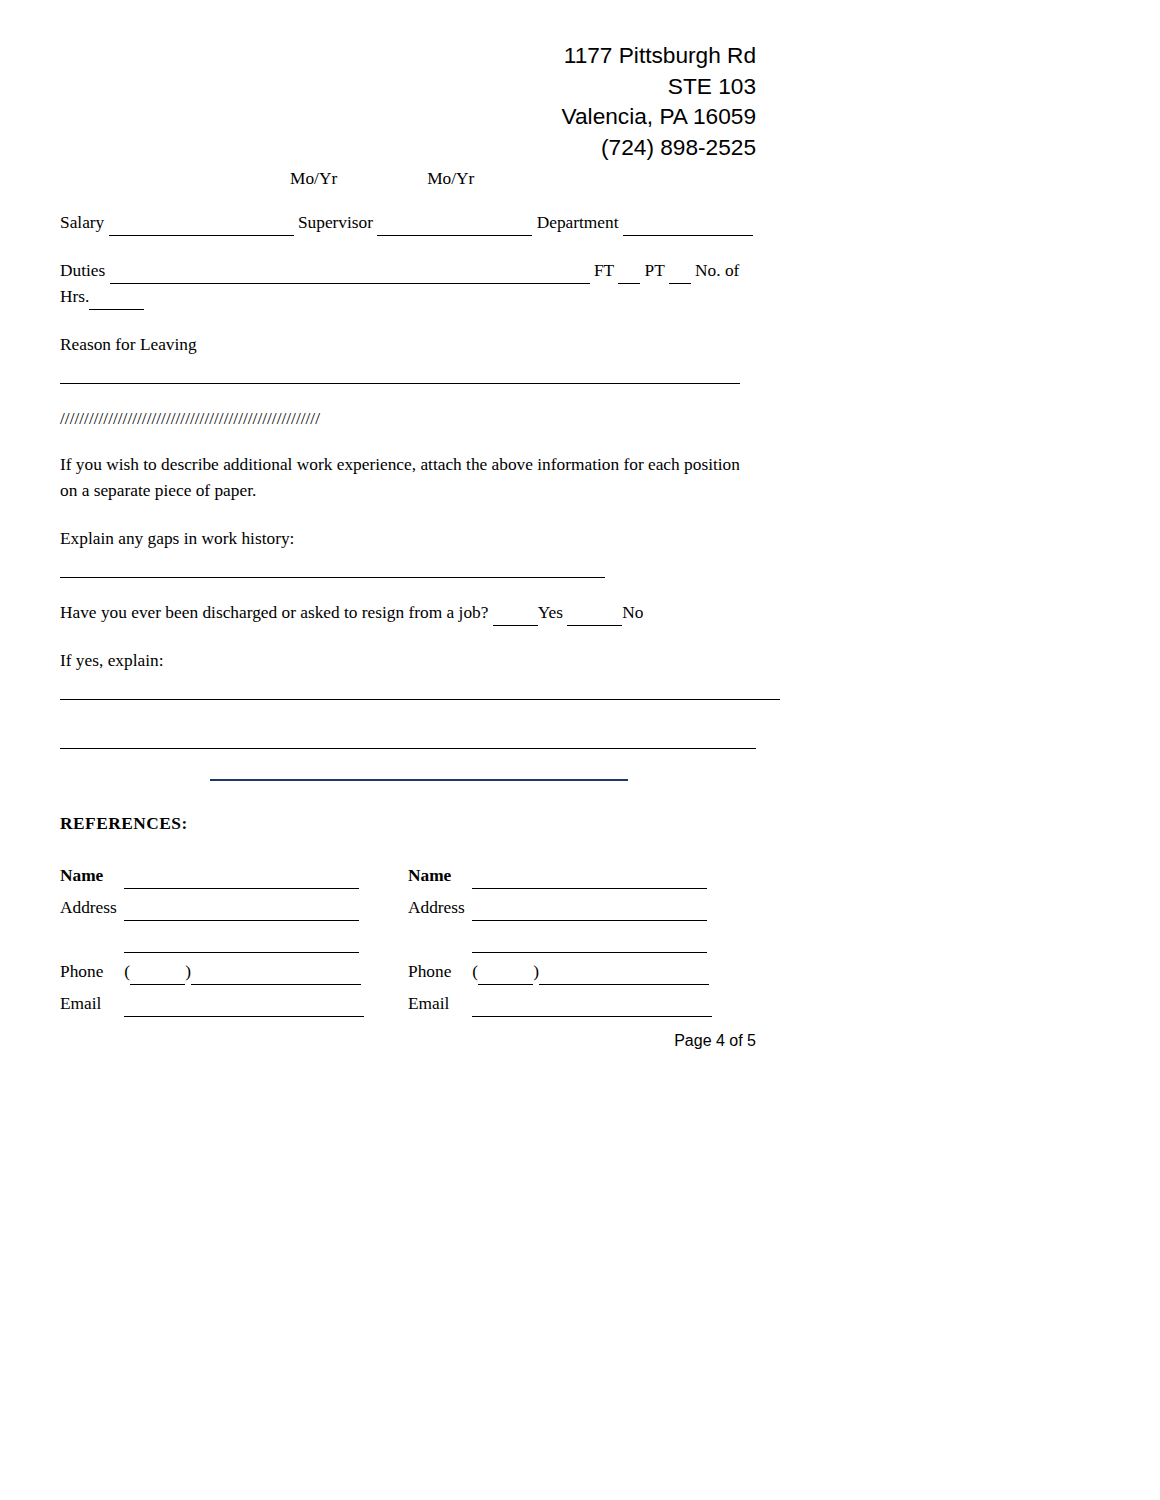1177 Pittsburgh Rd
STE 103
Valencia, PA 16059
(724) 898-2525
Mo/Yr Mo/Yr
Salary Supervisor Department
Duties FT PT No. of Hrs.
Reason for Leaving
//////////////////////////////////////////////////////
If you wish to describe additional work experience, attach the above information for each position on a separate piece of paper.
Explain any gaps in work history:
Have you ever been discharged or asked to resign from a job? Yes No
If yes, explain:
REFERENCES:
| Name | Name |
| Address | Address |
| Phone ( ) | Phone ( ) |
| Email | Email |
Page 4 of 5